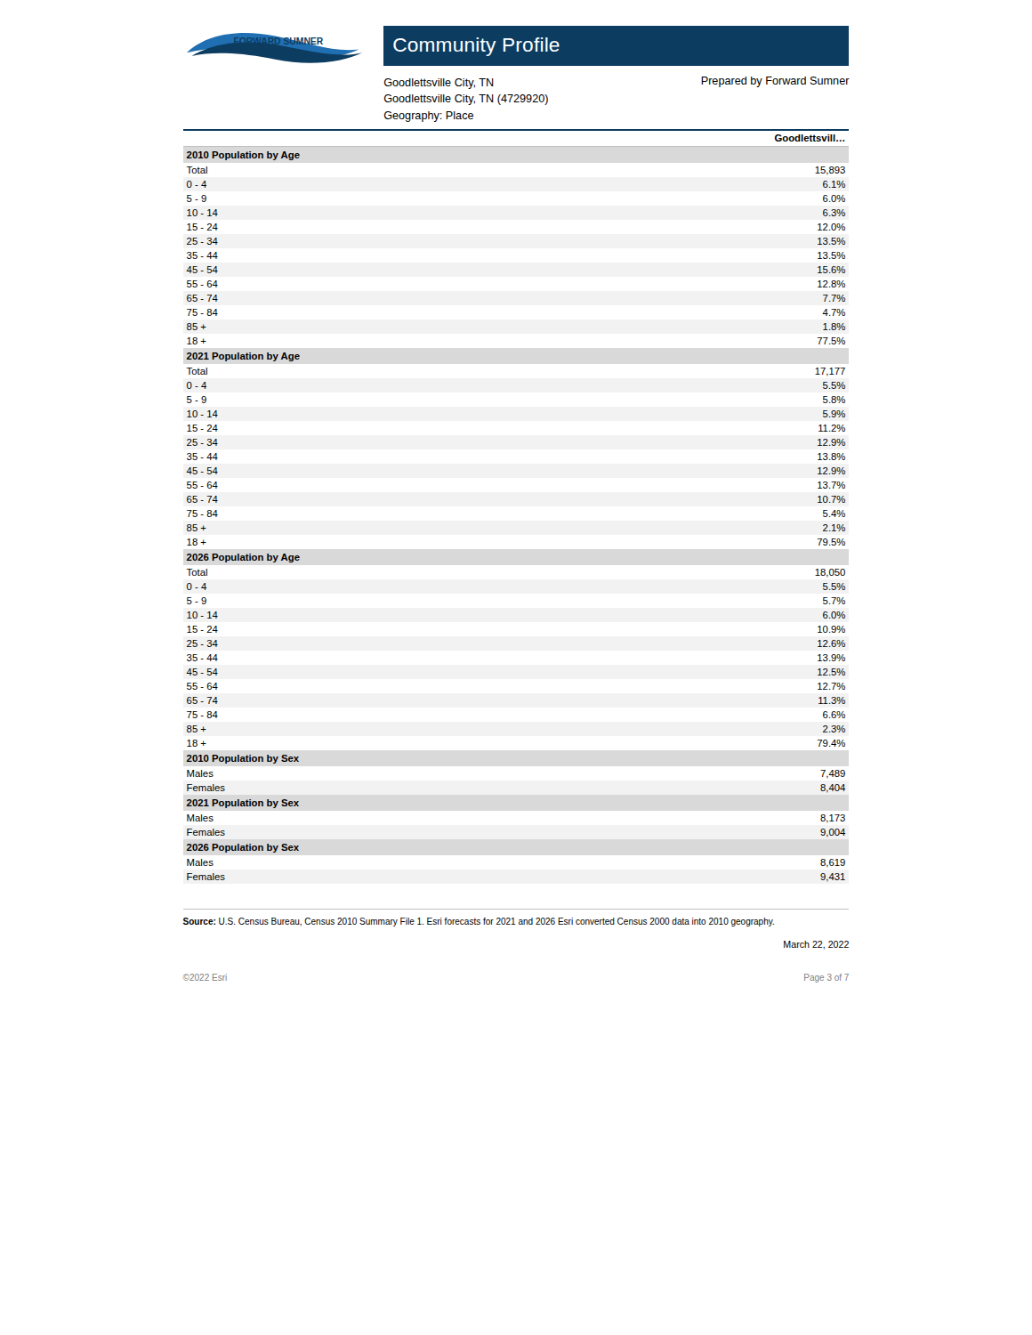FORWARD SUMNER
Community Profile
Goodlettsville City, TN
Goodlettsville City, TN (4729920)
Geography: Place
Prepared by Forward Sumner
| | Goodlettsvill… |
| 2010 Population by Age |
| Total | 15,893 |
| 0 - 4 | 6.1% |
| 5 - 9 | 6.0% |
| 10 - 14 | 6.3% |
| 15 - 24 | 12.0% |
| 25 - 34 | 13.5% |
| 35 - 44 | 13.5% |
| 45 - 54 | 15.6% |
| 55 - 64 | 12.8% |
| 65 - 74 | 7.7% |
| 75 - 84 | 4.7% |
| 85 + | 1.8% |
| 18 + | 77.5% |
| 2021 Population by Age |
| Total | 17,177 |
| 0 - 4 | 5.5% |
| 5 - 9 | 5.8% |
| 10 - 14 | 5.9% |
| 15 - 24 | 11.2% |
| 25 - 34 | 12.9% |
| 35 - 44 | 13.8% |
| 45 - 54 | 12.9% |
| 55 - 64 | 13.7% |
| 65 - 74 | 10.7% |
| 75 - 84 | 5.4% |
| 85 + | 2.1% |
| 18 + | 79.5% |
| 2026 Population by Age |
| Total | 18,050 |
| 0 - 4 | 5.5% |
| 5 - 9 | 5.7% |
| 10 - 14 | 6.0% |
| 15 - 24 | 10.9% |
| 25 - 34 | 12.6% |
| 35 - 44 | 13.9% |
| 45 - 54 | 12.5% |
| 55 - 64 | 12.7% |
| 65 - 74 | 11.3% |
| 75 - 84 | 6.6% |
| 85 + | 2.3% |
| 18 + | 79.4% |
| 2010 Population by Sex |
| Males | 7,489 |
| Females | 8,404 |
| 2021 Population by Sex |
| Males | 8,173 |
| Females | 9,004 |
| 2026 Population by Sex |
| Males | 8,619 |
| Females | 9,431 |
Source: U.S. Census Bureau, Census 2010 Summary File 1. Esri forecasts for 2021 and 2026 Esri converted Census 2000 data into 2010 geography.
March 22, 2022
©2022 Esri
Page 3 of 7